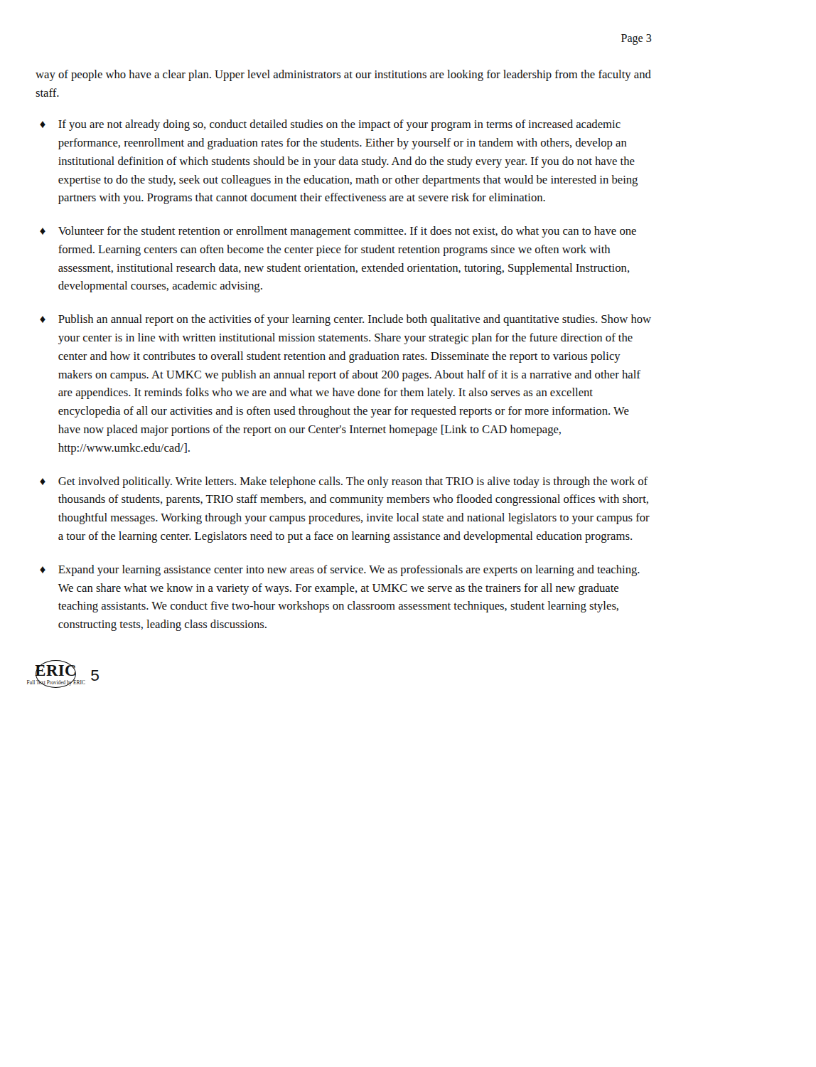Page 3
way of people who have a clear plan. Upper level administrators at our institutions are looking for leadership from the faculty and staff.
If you are not already doing so, conduct detailed studies on the impact of your program in terms of increased academic performance, reenrollment and graduation rates for the students. Either by yourself or in tandem with others, develop an institutional definition of which students should be in your data study. And do the study every year. If you do not have the expertise to do the study, seek out colleagues in the education, math or other departments that would be interested in being partners with you. Programs that cannot document their effectiveness are at severe risk for elimination.
Volunteer for the student retention or enrollment management committee. If it does not exist, do what you can to have one formed. Learning centers can often become the center piece for student retention programs since we often work with assessment, institutional research data, new student orientation, extended orientation, tutoring, Supplemental Instruction, developmental courses, academic advising.
Publish an annual report on the activities of your learning center. Include both qualitative and quantitative studies. Show how your center is in line with written institutional mission statements. Share your strategic plan for the future direction of the center and how it contributes to overall student retention and graduation rates. Disseminate the report to various policy makers on campus. At UMKC we publish an annual report of about 200 pages. About half of it is a narrative and other half are appendices. It reminds folks who we are and what we have done for them lately. It also serves as an excellent encyclopedia of all our activities and is often used throughout the year for requested reports or for more information. We have now placed major portions of the report on our Center's Internet homepage [Link to CAD homepage, http://www.umkc.edu/cad/].
Get involved politically. Write letters. Make telephone calls. The only reason that TRIO is alive today is through the work of thousands of students, parents, TRIO staff members, and community members who flooded congressional offices with short, thoughtful messages. Working through your campus procedures, invite local state and national legislators to your campus for a tour of the learning center. Legislators need to put a face on learning assistance and developmental education programs.
Expand your learning assistance center into new areas of service. We as professionals are experts on learning and teaching. We can share what we know in a variety of ways. For example, at UMKC we serve as the trainers for all new graduate teaching assistants. We conduct five two-hour workshops on classroom assessment techniques, student learning styles, constructing tests, leading class discussions.
ERIC Full Text Provided by ERIC
5